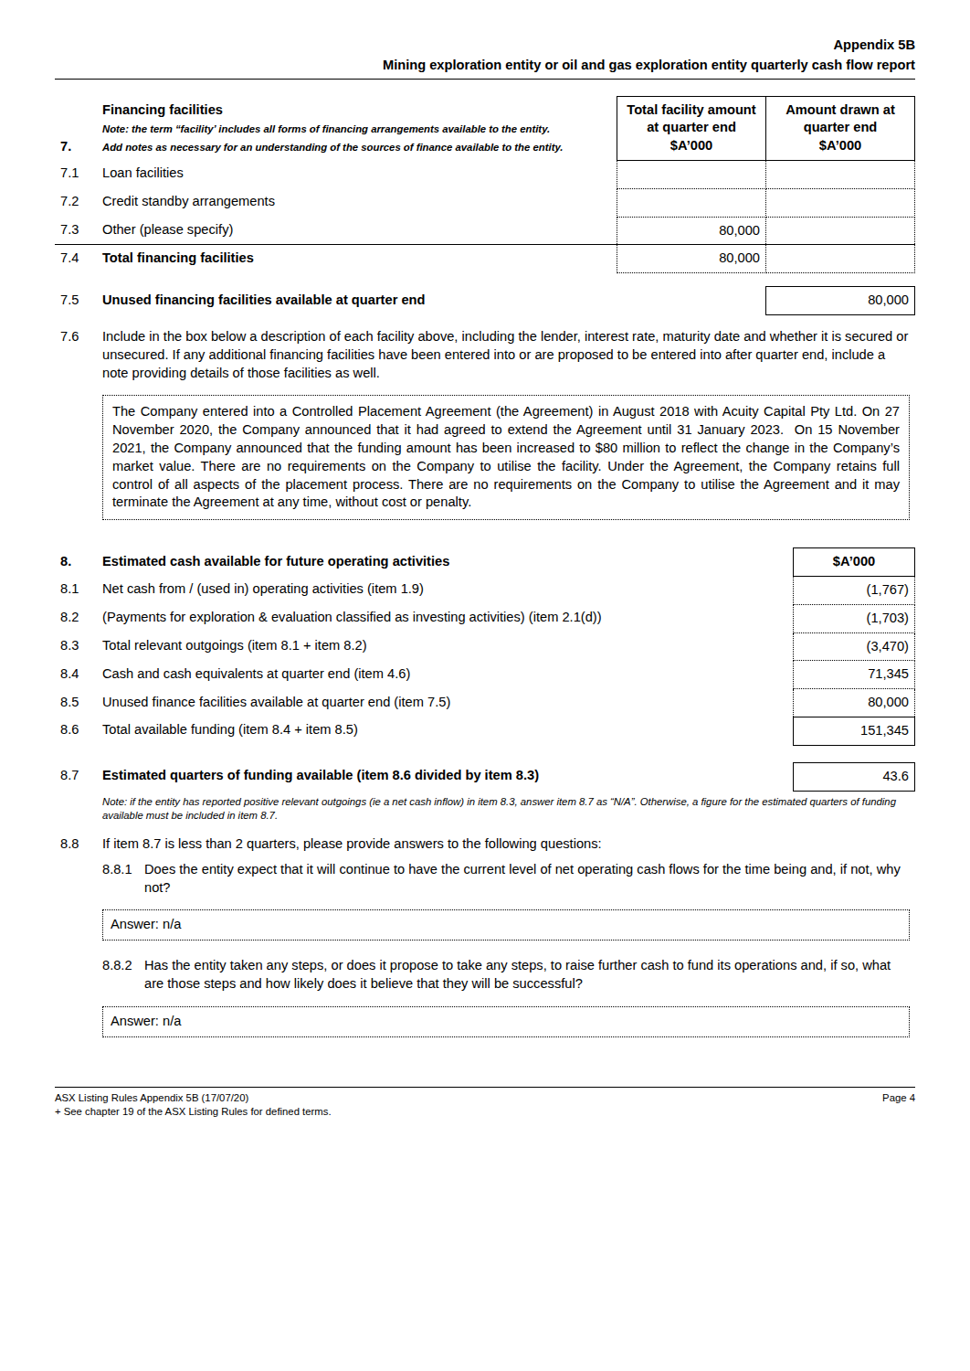Appendix 5B
Mining exploration entity or oil and gas exploration entity quarterly cash flow report
| 7. | Financing facilities Note: the term “facility’ includes all forms of financing arrangements available to the entity. Add notes as necessary for an understanding of the sources of finance available to the entity. | Total facility amount at quarter end $A’000 | Amount drawn at quarter end $A’000 |
| 7.1 | Loan facilities | | |
| 7.2 | Credit standby arrangements | | |
| 7.3 | Other (please specify) | 80,000 | |
| 7.4 | Total financing facilities | 80,000 | |
| 7.5 | Unused financing facilities available at quarter end | 80,000 |
| 7.6 | Include in the box below a description of each facility above, including the lender, interest rate, maturity date and whether it is secured or unsecured. If any additional financing facilities have been entered into or are proposed to be entered into after quarter end, include a note providing details of those facilities as well. |
| | The Company entered into a Controlled Placement Agreement (the Agreement) in August 2018 with Acuity Capital Pty Ltd. On 27 November 2020, the Company announced that it had agreed to extend the Agreement until 31 January 2023. On 15 November 2021, the Company announced that the funding amount has been increased to $80 million to reflect the change in the Company’s market value. There are no requirements on the Company to utilise the facility. Under the Agreement, the Company retains full control of all aspects of the placement process. There are no requirements on the Company to utilise the Agreement and it may terminate the Agreement at any time, without cost or penalty. |
| 8. | Estimated cash available for future operating activities | $A’000 |
| 8.1 | Net cash from / (used in) operating activities (item 1.9) | (1,767) |
| 8.2 | (Payments for exploration & evaluation classified as investing activities) (item 2.1(d)) | (1,703) |
| 8.3 | Total relevant outgoings (item 8.1 + item 8.2) | (3,470) |
| 8.4 | Cash and cash equivalents at quarter end (item 4.6) | 71,345 |
| 8.5 | Unused finance facilities available at quarter end (item 7.5) | 80,000 |
| 8.6 | Total available funding (item 8.4 + item 8.5) | 151,345 |
| 8.7 | Estimated quarters of funding available (item 8.6 divided by item 8.3) | 43.6 |
| | Note: if the entity has reported positive relevant outgoings (ie a net cash inflow) in item 8.3, answer item 8.7 as “N/A”. Otherwise, a figure for the estimated quarters of funding available must be included in item 8.7. |
| 8.8 | If item 8.7 is less than 2 quarters, please provide answers to the following questions: |
| | 8.8.1 | Does the entity expect that it will continue to have the current level of net operating cash flows for the time being and, if not, why not? |
| | Answer: n/a |
| | 8.8.2 | Has the entity taken any steps, or does it propose to take any steps, to raise further cash to fund its operations and, if so, what are those steps and how likely does it believe that they will be successful? |
| | Answer: n/a |
ASX Listing Rules Appendix 5B (17/07/20)
+ See chapter 19 of the ASX Listing Rules for defined terms.
Page 4